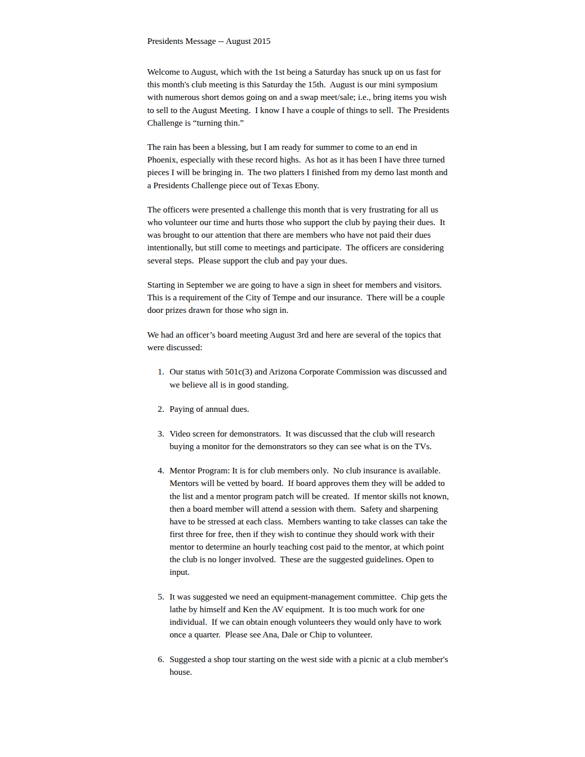Presidents Message -- August 2015
Welcome to August, which with the 1st being a Saturday has snuck up on us fast for this month's club meeting is this Saturday the 15th. August is our mini symposium with numerous short demos going on and a swap meet/sale; i.e., bring items you wish to sell to the August Meeting. I know I have a couple of things to sell. The Presidents Challenge is “turning thin.”
The rain has been a blessing, but I am ready for summer to come to an end in Phoenix, especially with these record highs. As hot as it has been I have three turned pieces I will be bringing in. The two platters I finished from my demo last month and a Presidents Challenge piece out of Texas Ebony.
The officers were presented a challenge this month that is very frustrating for all us who volunteer our time and hurts those who support the club by paying their dues. It was brought to our attention that there are members who have not paid their dues intentionally, but still come to meetings and participate. The officers are considering several steps. Please support the club and pay your dues.
Starting in September we are going to have a sign in sheet for members and visitors. This is a requirement of the City of Tempe and our insurance. There will be a couple door prizes drawn for those who sign in.
We had an officer’s board meeting August 3rd and here are several of the topics that were discussed:
Our status with 501c(3) and Arizona Corporate Commission was discussed and we believe all is in good standing.
Paying of annual dues.
Video screen for demonstrators. It was discussed that the club will research buying a monitor for the demonstrators so they can see what is on the TVs.
Mentor Program: It is for club members only. No club insurance is available. Mentors will be vetted by board. If board approves them they will be added to the list and a mentor program patch will be created. If mentor skills not known, then a board member will attend a session with them. Safety and sharpening have to be stressed at each class. Members wanting to take classes can take the first three for free, then if they wish to continue they should work with their mentor to determine an hourly teaching cost paid to the mentor, at which point the club is no longer involved. These are the suggested guidelines. Open to input.
It was suggested we need an equipment-management committee. Chip gets the lathe by himself and Ken the AV equipment. It is too much work for one individual. If we can obtain enough volunteers they would only have to work once a quarter. Please see Ana, Dale or Chip to volunteer.
Suggested a shop tour starting on the west side with a picnic at a club member's house.